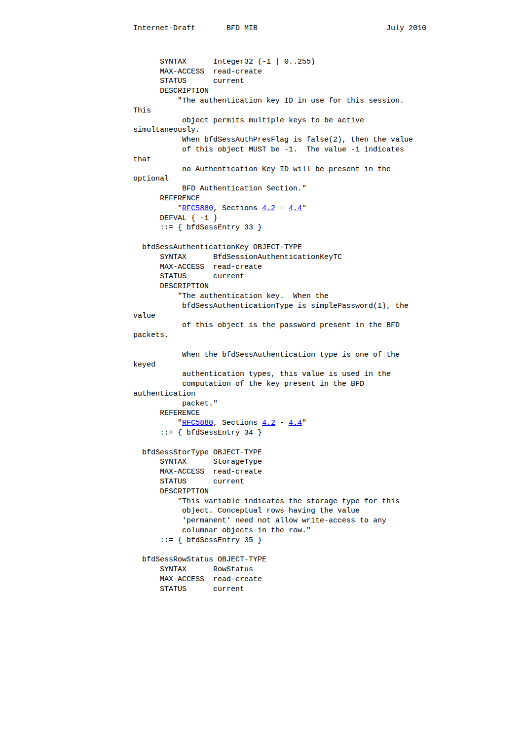Internet-Draft BFD MIB July 2010
      SYNTAX      Integer32 (-1 | 0..255)
      MAX-ACCESS  read-create
      STATUS      current
      DESCRIPTION
          "The authentication key ID in use for this session.  This
           object permits multiple keys to be active simultaneously.
           When bfdSessAuthPresFlag is false(2), then the value
           of this object MUST be -1.  The value -1 indicates that
           no Authentication Key ID will be present in the optional
           BFD Authentication Section."
      REFERENCE
          "RFC5880, Sections 4.2 - 4.4"
      DEFVAL { -1 }
      ::= { bfdSessEntry 33 }

  bfdSessAuthenticationKey OBJECT-TYPE
      SYNTAX      BfdSessionAuthenticationKeyTC
      MAX-ACCESS  read-create
      STATUS      current
      DESCRIPTION
          "The authentication key.  When the
           bfdSessAuthenticationType is simplePassword(1), the value
           of this object is the password present in the BFD packets.

           When the bfdSessAuthentication type is one of the keyed
           authentication types, this value is used in the
           computation of the key present in the BFD authentication
           packet."
      REFERENCE
          "RFC5880, Sections 4.2 - 4.4"
      ::= { bfdSessEntry 34 }

  bfdSessStorType OBJECT-TYPE
      SYNTAX      StorageType
      MAX-ACCESS  read-create
      STATUS      current
      DESCRIPTION
          "This variable indicates the storage type for this
           object. Conceptual rows having the value
           'permanent' need not allow write-access to any
           columnar objects in the row."
      ::= { bfdSessEntry 35 }

  bfdSessRowStatus OBJECT-TYPE
      SYNTAX      RowStatus
      MAX-ACCESS  read-create
      STATUS      current